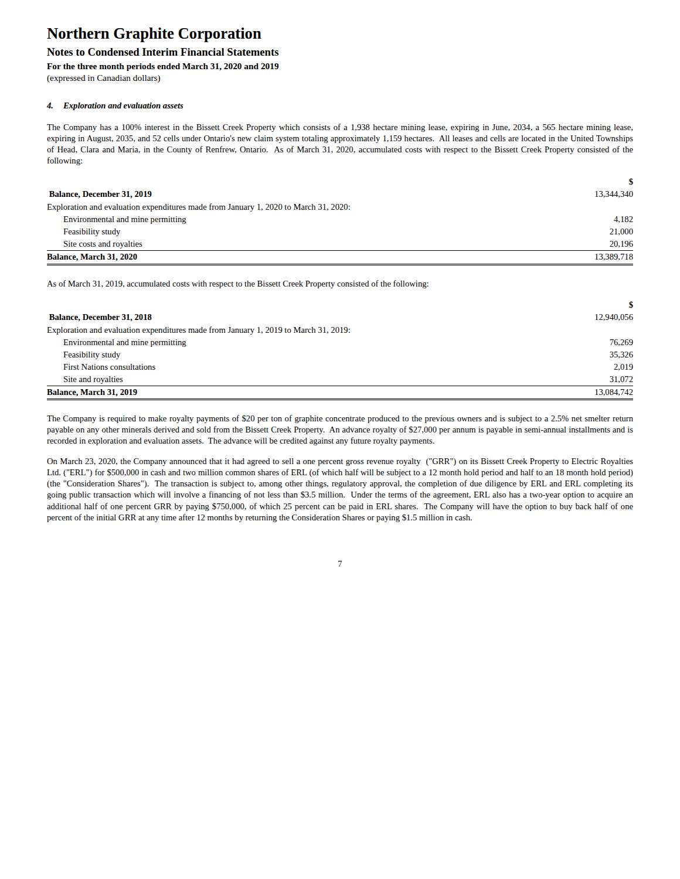Northern Graphite Corporation
Notes to Condensed Interim Financial Statements
For the three month periods ended March 31, 2020 and 2019
(expressed in Canadian dollars)
4. Exploration and evaluation assets
The Company has a 100% interest in the Bissett Creek Property which consists of a 1,938 hectare mining lease, expiring in June, 2034, a 565 hectare mining lease, expiring in August, 2035, and 52 cells under Ontario's new claim system totaling approximately 1,159 hectares. All leases and cells are located in the United Townships of Head, Clara and Maria, in the County of Renfrew, Ontario. As of March 31, 2020, accumulated costs with respect to the Bissett Creek Property consisted of the following:
| | $ |
| Balance, December 31, 2019 | 13,344,340 |
| Exploration and evaluation expenditures made from January 1, 2020 to March 31, 2020: | |
| Environmental and mine permitting | 4,182 |
| Feasibility study | 21,000 |
| Site costs and royalties | 20,196 |
| Balance, March 31, 2020 | 13,389,718 |
As of March 31, 2019, accumulated costs with respect to the Bissett Creek Property consisted of the following:
| | $ |
| Balance, December 31, 2018 | 12,940,056 |
| Exploration and evaluation expenditures made from January 1, 2019 to March 31, 2019: | |
| Environmental and mine permitting | 76,269 |
| Feasibility study | 35,326 |
| First Nations consultations | 2,019 |
| Site and royalties | 31,072 |
| Balance, March 31, 2019 | 13,084,742 |
The Company is required to make royalty payments of $20 per ton of graphite concentrate produced to the previous owners and is subject to a 2.5% net smelter return payable on any other minerals derived and sold from the Bissett Creek Property. An advance royalty of $27,000 per annum is payable in semi-annual installments and is recorded in exploration and evaluation assets. The advance will be credited against any future royalty payments.
On March 23, 2020, the Company announced that it had agreed to sell a one percent gross revenue royalty ("GRR") on its Bissett Creek Property to Electric Royalties Ltd. ("ERL") for $500,000 in cash and two million common shares of ERL (of which half will be subject to a 12 month hold period and half to an 18 month hold period) (the "Consideration Shares"). The transaction is subject to, among other things, regulatory approval, the completion of due diligence by ERL and ERL completing its going public transaction which will involve a financing of not less than $3.5 million. Under the terms of the agreement, ERL also has a two-year option to acquire an additional half of one percent GRR by paying $750,000, of which 25 percent can be paid in ERL shares. The Company will have the option to buy back half of one percent of the initial GRR at any time after 12 months by returning the Consideration Shares or paying $1.5 million in cash.
7